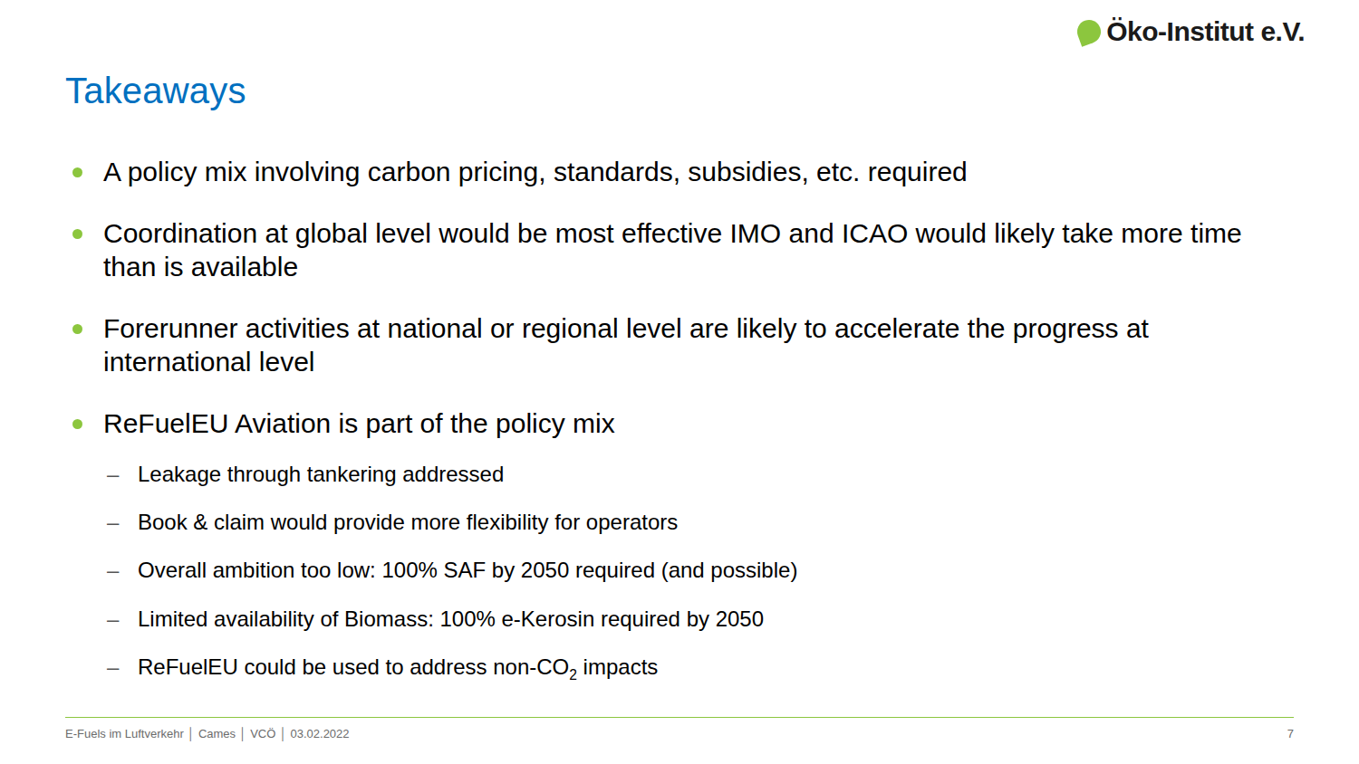Öko-Institut e.V.
Takeaways
A policy mix involving carbon pricing, standards, subsidies, etc. required
Coordination at global level would be most effective IMO and ICAO would likely take more time than is available
Forerunner activities at national or regional level are likely to accelerate the progress at international level
ReFuelEU Aviation is part of the policy mix
Leakage through tankering addressed
Book & claim would provide more flexibility for operators
Overall ambition too low: 100% SAF by 2050 required (and possible)
Limited availability of Biomass: 100% e-Kerosin required by 2050
ReFuelEU could be used to address non-CO2 impacts
E-Fuels im Luftverkehr│Cames│VCÖ│03.02.2022 7